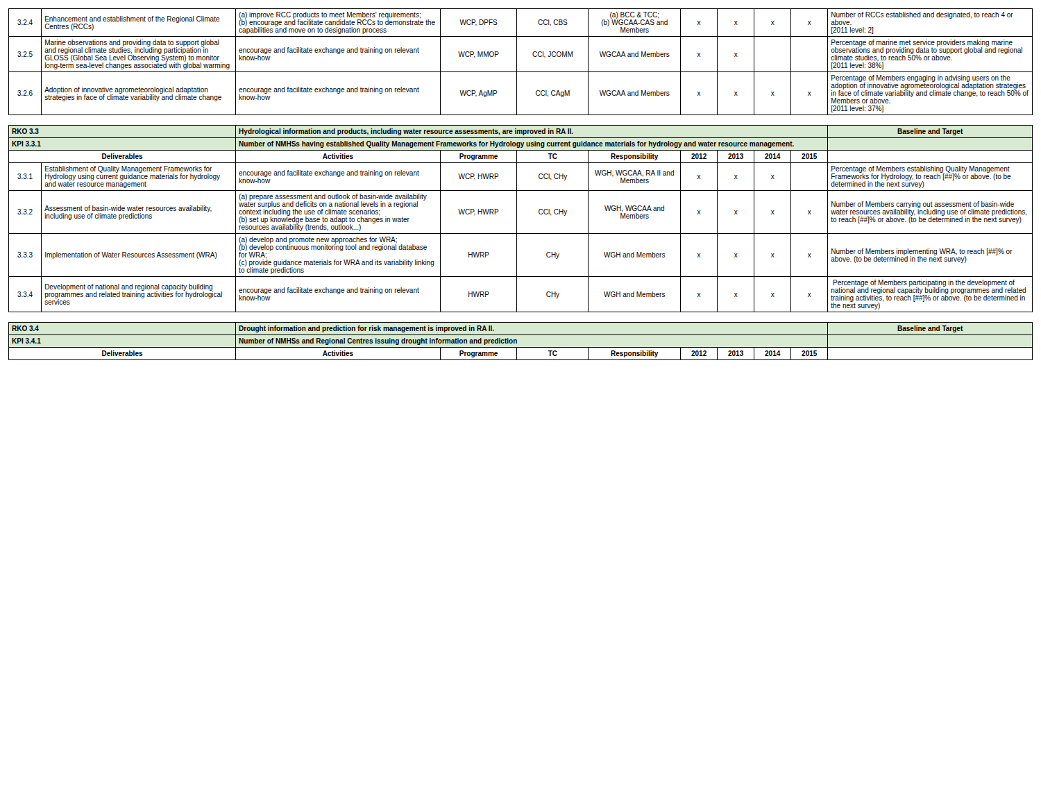| 3.2.4 | Enhancement and establishment of the Regional Climate Centres (RCCs) | (a) improve RCC products to meet Members' requirements; (b) encourage and facilitate candidate RCCs to demonstrate the capabilities and move on to designation process | WCP, DPFS | CCl, CBS | (a) BCC & TCC; (b) WGCAA-CAS and Members | x | x | x | x | Number of RCCs established and designated, to reach 4 or above. [2011 level: 2] |
| 3.2.5 | Marine observations and providing data to support global and regional climate studies, including participation in GLOSS (Global Sea Level Observing System) to monitor long-term sea-level changes associated with global warming | encourage and facilitate exchange and training on relevant know-how | WCP, MMOP | CCl, JCOMM | WGCAA and Members | x | x | | | Percentage of marine met service providers making marine observations and providing data to support global and regional climate studies, to reach 50% or above. [2011 level: 38%] |
| 3.2.6 | Adoption of innovative agrometeorological adaptation strategies in face of climate variability and climate change | encourage and facilitate exchange and training on relevant know-how | WCP, AgMP | CCl, CAgM | WGCAA and Members | x | x | x | x | Percentage of Members engaging in advising users on the adoption of innovative agrometeorological adaptation strategies in face of climate variability and climate change, to reach 50% of Members or above. [2011 level: 37%] |
| RKO 3.3 | Hydrological information and products, including water resource assessments, are improved in RA II. | Baseline and Target |
| KPI 3.3.1 | Number of NMHSs having established Quality Management Frameworks for Hydrology using current guidance materials for hydrology and water resource management. | |
| Deliverables | Activities | Programme | TC | Responsibility | 2012 | 2013 | 2014 | 2015 | |
| 3.3.1 | Establishment of Quality Management Frameworks for Hydrology using current guidance materials for hydrology and water resource management | encourage and facilitate exchange and training on relevant know-how | WCP, HWRP | CCl, CHy | WGH, WGCAA, RA II and Members | x | x | x | | Percentage of Members establishing Quality Management Frameworks for Hydrology, to reach [##]% or above. (to be determined in the next survey) |
| 3.3.2 | Assessment of basin-wide water resources availability, including use of climate predictions | (a) prepare assessment and outlook of basin-wide availability water surplus and deficits on a national levels in a regional context including the use of climate scenarios; (b) set up knowledge base to adapt to changes in water resources availability (trends, outlook...) | WCP, HWRP | CCl, CHy | WGH, WGCAA and Members | x | x | x | x | Number of Members carrying out assessment of basin-wide water resources availability, including use of climate predictions, to reach [##]% or above. (to be determined in the next survey) |
| 3.3.3 | Implementation of Water Resources Assessment (WRA) | (a) develop and promote new approaches for WRA; (b) develop continuous monitoring tool and regional database for WRA; (c) provide guidance materials for WRA and its variability linking to climate predictions | HWRP | CHy | WGH and Members | x | x | x | x | Number of Members implementing WRA, to reach [##]% or above. (to be determined in the next survey) |
| 3.3.4 | Development of national and regional capacity building programmes and related training activities for hydrological services | encourage and facilitate exchange and training on relevant know-how | HWRP | CHy | WGH and Members | x | x | x | x | Percentage of Members participating in the development of national and regional capacity building programmes and related training activities, to reach [##]% or above. (to be determined in the next survey) |
| RKO 3.4 | Drought information and prediction for risk management is improved in RA II. | Baseline and Target |
| KPI 3.4.1 | Number of NMHSs and Regional Centres issuing drought information and prediction | |
| Deliverables | Activities | Programme | TC | Responsibility | 2012 | 2013 | 2014 | 2015 | |